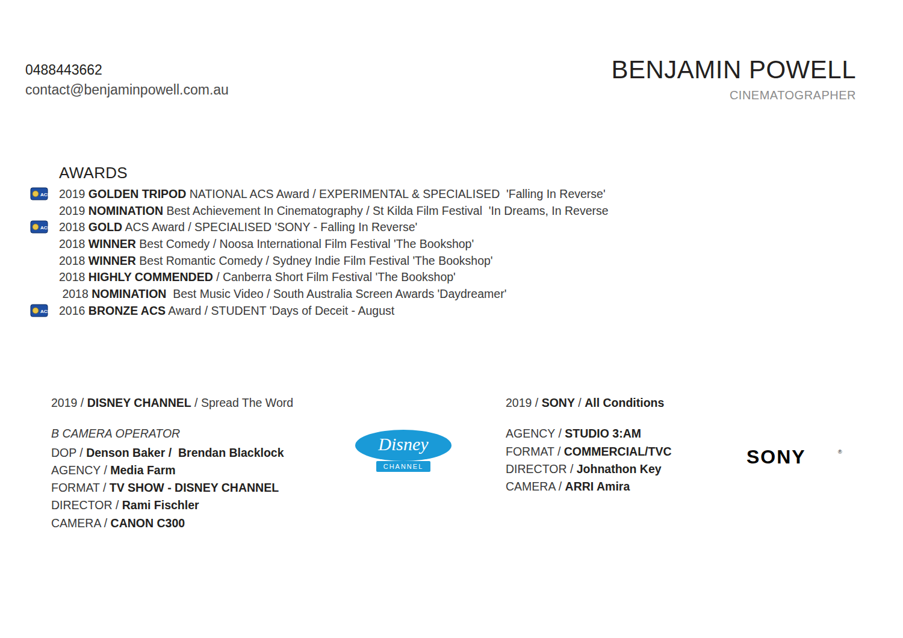0488443662
contact@benjaminpowell.com.au
BENJAMIN POWELL
CINEMATOGRAPHER
AWARDS
ACS 2019 GOLDEN TRIPOD NATIONAL ACS Award / EXPERIMENTAL & SPECIALISED 'Falling In Reverse'
2019 NOMINATION Best Achievement In Cinematography / St Kilda Film Festival 'In Dreams, In Reverse
ACS 2018 GOLD ACS Award / SPECIALISED 'SONY - Falling In Reverse'
2018 WINNER Best Comedy / Noosa International Film Festival 'The Bookshop'
2018 WINNER Best Romantic Comedy / Sydney Indie Film Festival 'The Bookshop'
2018 HIGHLY COMMENDED / Canberra Short Film Festival 'The Bookshop'
2018 NOMINATION Best Music Video / South Australia Screen Awards 'Daydreamer'
ACS 2016 BRONZE ACS Award / STUDENT 'Days of Deceit - August
2019 / DISNEY CHANNEL / Spread The Word
B CAMERA OPERATOR
DOP / Denson Baker / Brendan Blacklock
AGENCY / Media Farm
FORMAT / TV SHOW - DISNEY CHANNEL
DIRECTOR / Rami Fischler
CAMERA / CANON C300
2019 / SONY / All Conditions
AGENCY / STUDIO 3:AM
FORMAT / COMMERCIAL/TVC
DIRECTOR / Johnathon Key
CAMERA / ARRI Amira
Disney CHANNEL
SONY ®